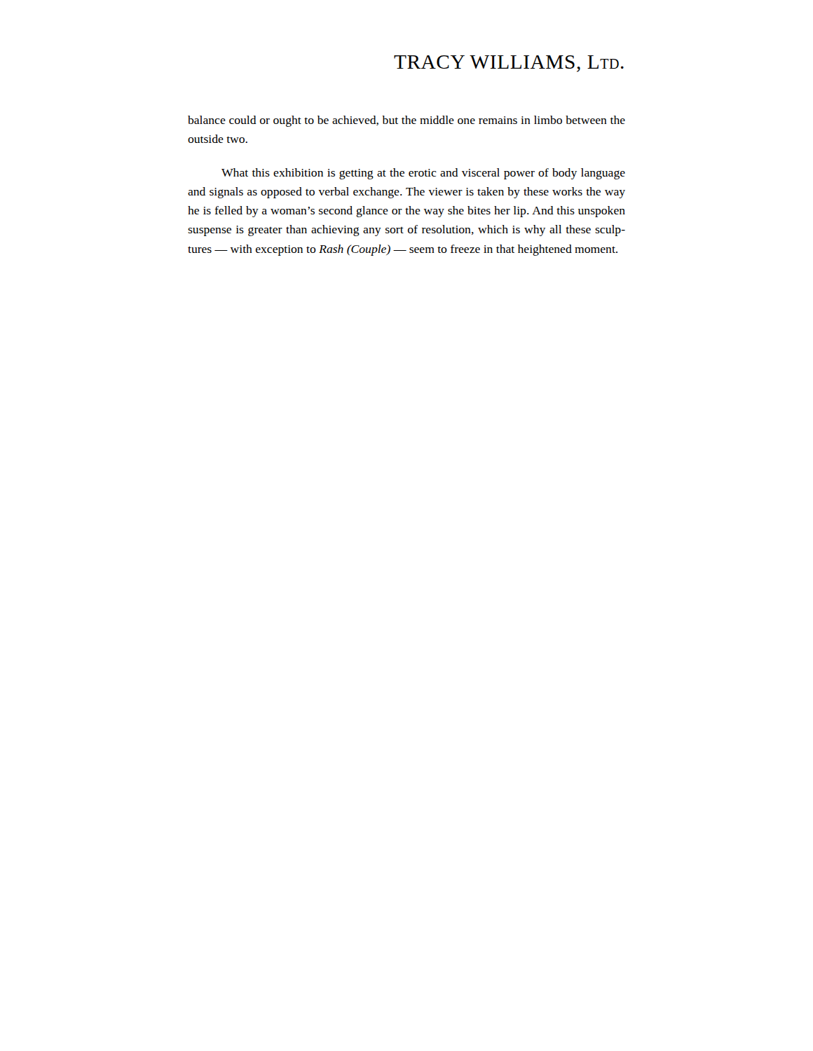TRACY WILLIAMS, LTD.
balance could or ought to be achieved, but the middle one remains in limbo between the outside two.
What this exhibition is getting at the erotic and visceral power of body language and signals as opposed to verbal exchange. The viewer is taken by these works the way he is felled by a woman’s second glance or the way she bites her lip. And this unspoken suspense is greater than achieving any sort of resolution, which is why all these sculptures — with exception to Rash (Couple) — seem to freeze in that heightened moment.